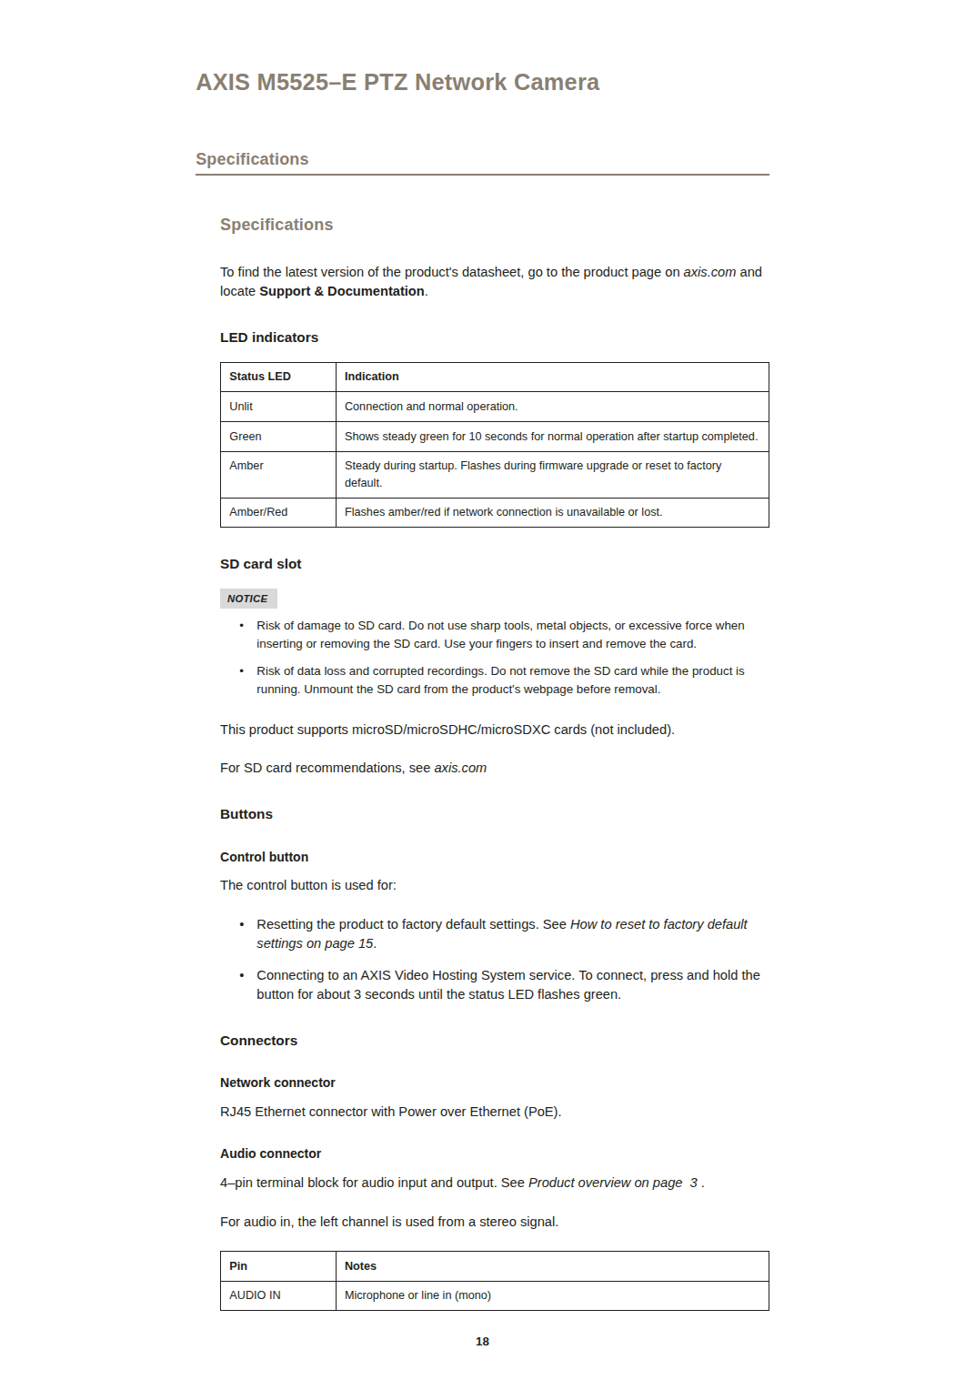AXIS M5525–E PTZ Network Camera
Specifications
Specifications
To find the latest version of the product's datasheet, go to the product page on axis.com and locate Support & Documentation.
LED indicators
| Status LED | Indication |
| --- | --- |
| Unlit | Connection and normal operation. |
| Green | Shows steady green for 10 seconds for normal operation after startup completed. |
| Amber | Steady during startup. Flashes during firmware upgrade or reset to factory default. |
| Amber/Red | Flashes amber/red if network connection is unavailable or lost. |
SD card slot
NOTICE
Risk of damage to SD card. Do not use sharp tools, metal objects, or excessive force when inserting or removing the SD card. Use your fingers to insert and remove the card.
Risk of data loss and corrupted recordings. Do not remove the SD card while the product is running. Unmount the SD card from the product's webpage before removal.
This product supports microSD/microSDHC/microSDXC cards (not included).
For SD card recommendations, see axis.com
Buttons
Control button
The control button is used for:
Resetting the product to factory default settings. See How to reset to factory default settings on page 15.
Connecting to an AXIS Video Hosting System service. To connect, press and hold the button for about 3 seconds until the status LED flashes green.
Connectors
Network connector
RJ45 Ethernet connector with Power over Ethernet (PoE).
Audio connector
4–pin terminal block for audio input and output. See Product overview on page 3 .
For audio in, the left channel is used from a stereo signal.
| Pin | Notes |
| --- | --- |
| AUDIO IN | Microphone or line in (mono) |
18